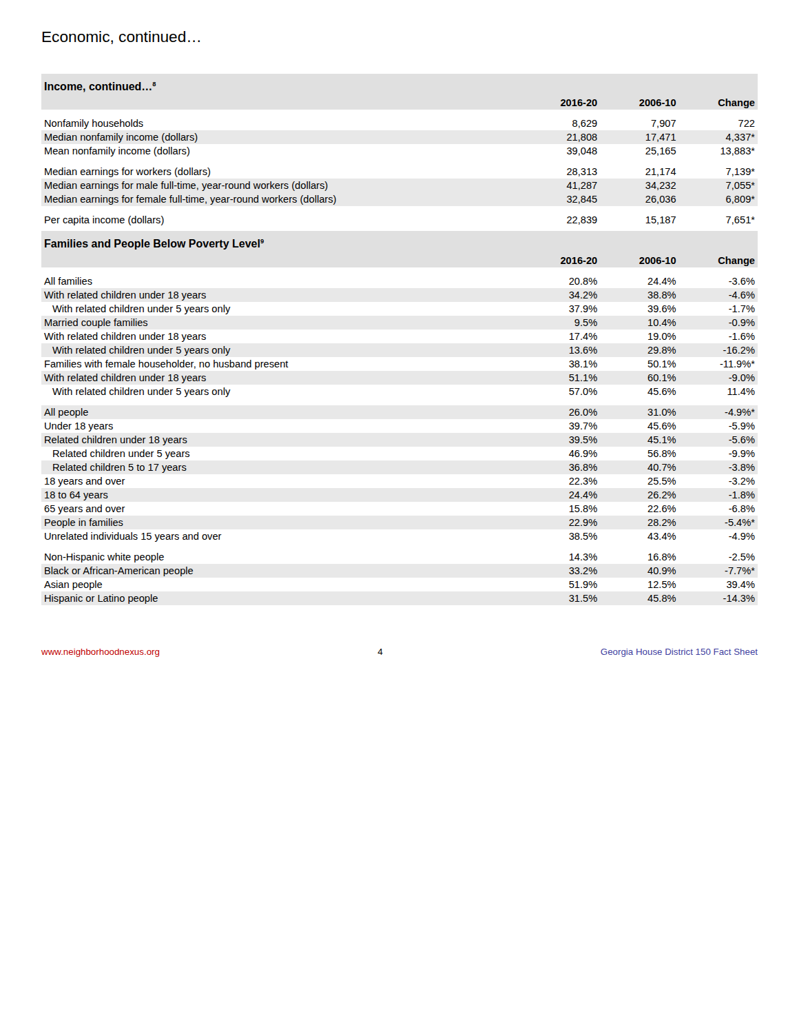Economic, continued…
Income, continued… 8
| | 2016-20 | 2006-10 | Change |
| --- | --- | --- | --- |
| Nonfamily households | 8,629 | 7,907 | 722 |
| Median nonfamily income (dollars) | 21,808 | 17,471 | 4,337* |
| Mean nonfamily income (dollars) | 39,048 | 25,165 | 13,883* |
| Median earnings for workers (dollars) | 28,313 | 21,174 | 7,139* |
| Median earnings for male full-time, year-round workers (dollars) | 41,287 | 34,232 | 7,055* |
| Median earnings for female full-time, year-round workers (dollars) | 32,845 | 26,036 | 6,809* |
| Per capita income (dollars) | 22,839 | 15,187 | 7,651* |
Families and People Below Poverty Level 9
| | 2016-20 | 2006-10 | Change |
| --- | --- | --- | --- |
| All families | 20.8% | 24.4% | -3.6% |
| With related children under 18 years | 34.2% | 38.8% | -4.6% |
| With related children under 5 years only | 37.9% | 39.6% | -1.7% |
| Married couple families | 9.5% | 10.4% | -0.9% |
| With related children under 18 years | 17.4% | 19.0% | -1.6% |
| With related children under 5 years only | 13.6% | 29.8% | -16.2% |
| Families with female householder, no husband present | 38.1% | 50.1% | -11.9%* |
| With related children under 18 years | 51.1% | 60.1% | -9.0% |
| With related children under 5 years only | 57.0% | 45.6% | 11.4% |
| All people | 26.0% | 31.0% | -4.9%* |
| Under 18 years | 39.7% | 45.6% | -5.9% |
| Related children under 18 years | 39.5% | 45.1% | -5.6% |
| Related children under 5 years | 46.9% | 56.8% | -9.9% |
| Related children 5 to 17 years | 36.8% | 40.7% | -3.8% |
| 18 years and over | 22.3% | 25.5% | -3.2% |
| 18 to 64 years | 24.4% | 26.2% | -1.8% |
| 65 years and over | 15.8% | 22.6% | -6.8% |
| People in families | 22.9% | 28.2% | -5.4%* |
| Unrelated individuals 15 years and over | 38.5% | 43.4% | -4.9% |
| Non-Hispanic white people | 14.3% | 16.8% | -2.5% |
| Black or African-American people | 33.2% | 40.9% | -7.7%* |
| Asian people | 51.9% | 12.5% | 39.4% |
| Hispanic or Latino people | 31.5% | 45.8% | -14.3% |
www.neighborhoodnexus.org 4 Georgia House District 150 Fact Sheet